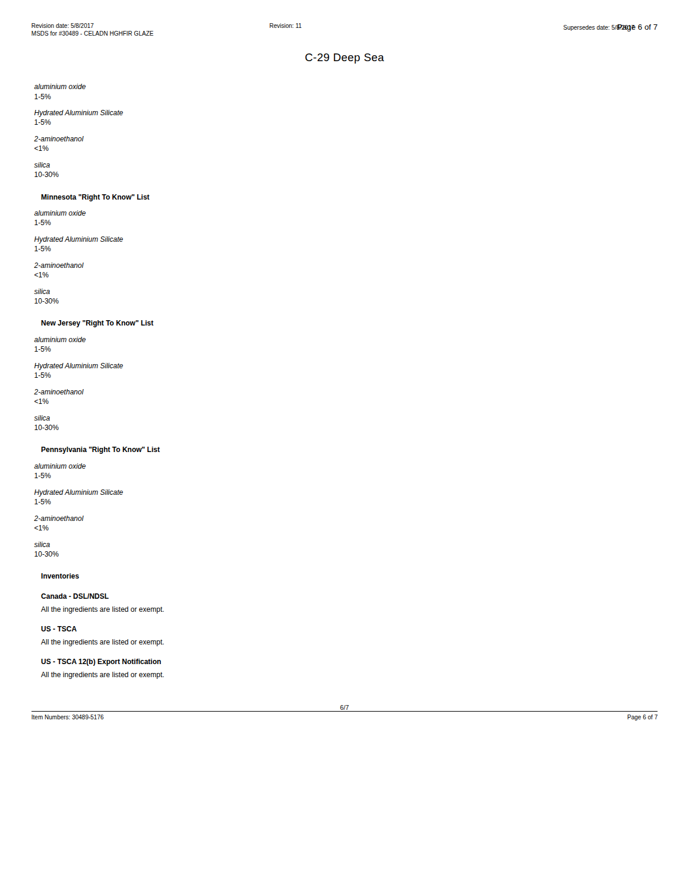Revision date: 5/8/2017
MSDS for #30489 - CELADN HGHFIR GLAZE
Revision: 11
Supersedes date: 5/8/2017Page 6 of 7
C-29 Deep Sea
aluminium oxide
1-5%
Hydrated Aluminium Silicate
1-5%
2-aminoethanol
<1%
silica
10-30%
Minnesota "Right To Know" List
aluminium oxide
1-5%
Hydrated Aluminium Silicate
1-5%
2-aminoethanol
<1%
silica
10-30%
New Jersey "Right To Know" List
aluminium oxide
1-5%
Hydrated Aluminium Silicate
1-5%
2-aminoethanol
<1%
silica
10-30%
Pennsylvania "Right To Know" List
aluminium oxide
1-5%
Hydrated Aluminium Silicate
1-5%
2-aminoethanol
<1%
silica
10-30%
Inventories
Canada - DSL/NDSL
All the ingredients are listed or exempt.
US - TSCA
All the ingredients are listed or exempt.
US - TSCA 12(b) Export Notification
All the ingredients are listed or exempt.
6/7
Item Numbers: 30489-5176
Page 6 of 7